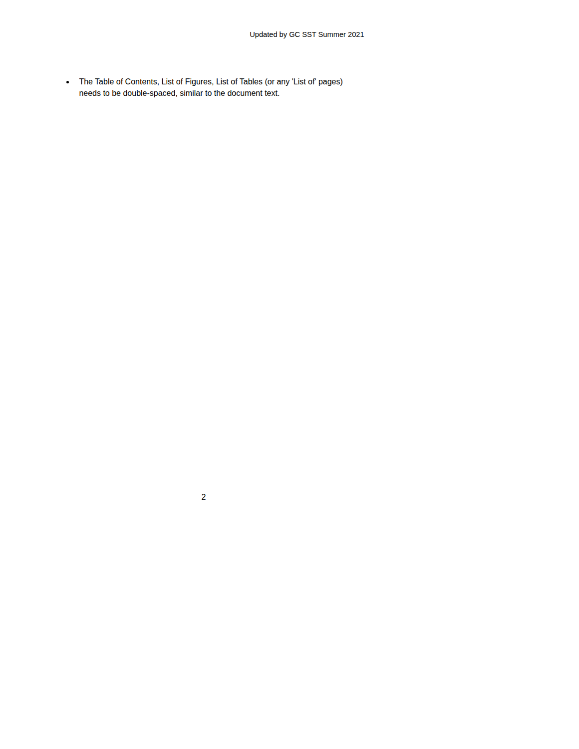Updated by GC SST Summer 2021
The Table of Contents, List of Figures, List of Tables (or any 'List of' pages) needs to be double-spaced, similar to the document text.
2